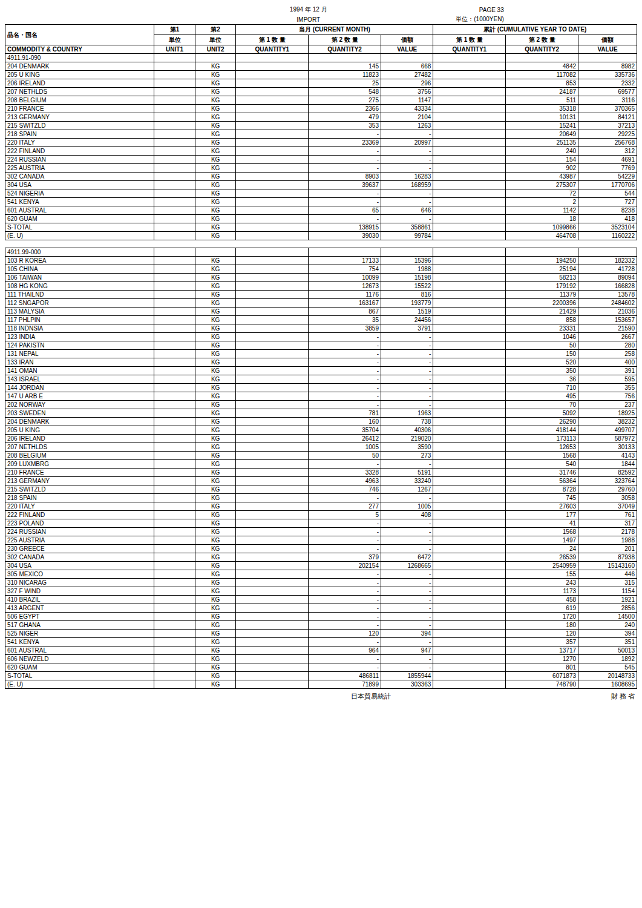| | 1994 年 12 月 | PAGE 33 |
| --- | --- | --- |
| | IMPORT | 単位：(1000YEN) |
| 品名・国名 | 第1 | 第2 | 当月 (CURRENT MONTH) | 累計 (CUMULATIVE YEAR TO DATE) |
| 単位 | 単位 | 第 1 数 量 | 第 2 数 量 | 価額 | 第 1 数 量 | 第 2 数 量 | 価額 |
| COMMODITY & COUNTRY | UNIT1 | UNIT2 | QUANTITY1 | QUANTITY2 | VALUE | QUANTITY1 | QUANTITY2 | VALUE |
| 4911.91-090 | | | | | | | | |
| 204 DENMARK | | KG | | 145 | 668 | | 4842 | 8982 |
| 205 U KING | | KG | | 11823 | 27482 | | 117082 | 335736 |
| 206 IRELAND | | KG | | 25 | 296 | | 853 | 2332 |
| 207 NETHLDS | | KG | | 548 | 3756 | | 24187 | 69577 |
| 208 BELGIUM | | KG | | 275 | 1147 | | 511 | 3116 |
| 210 FRANCE | | KG | | 2366 | 43334 | | 35318 | 370365 |
| 213 GERMANY | | KG | | 479 | 2104 | | 10131 | 84121 |
| 215 SWITZLD | | KG | | 353 | 1263 | | 15241 | 37213 |
| 218 SPAIN | | KG | | - | - | | 20649 | 29225 |
| 220 ITALY | | KG | | 23369 | 20997 | | 251135 | 256768 |
| 222 FINLAND | | KG | | - | - | | 240 | 312 |
| 224 RUSSIAN | | KG | | - | - | | 154 | 4691 |
| 225 AUSTRIA | | KG | | - | - | | 902 | 7769 |
| 302 CANADA | | KG | | 8903 | 16283 | | 43987 | 54229 |
| 304 USA | | KG | | 39637 | 168959 | | 275307 | 1770706 |
| 524 NIGERIA | | KG | | - | - | | 72 | 544 |
| 541 KENYA | | KG | | - | - | | 2 | 727 |
| 601 AUSTRAL | | KG | | 65 | 646 | | 1142 | 8238 |
| 620 GUAM | | KG | | - | - | | 18 | 418 |
| S-TOTAL | | KG | | 138915 | 358861 | | 1099866 | 3523104 |
| (E. U) | | KG | | 39030 | 99784 | | 464708 | 1160222 |
| 4911.99-000 | | | | | | | | |
| 103 R KOREA | | KG | | 17133 | 15396 | | 194250 | 182332 |
| 105 CHINA | | KG | | 754 | 1988 | | 25194 | 41728 |
| 106 TAIWAN | | KG | | 10099 | 15198 | | 58213 | 89094 |
| 108 HG KONG | | KG | | 12673 | 15522 | | 179192 | 166828 |
| 111 THAILND | | KG | | 1176 | 816 | | 11379 | 13578 |
| 112 SNGAPOR | | KG | | 163167 | 193779 | | 2200396 | 2484602 |
| 113 MALYSIA | | KG | | 867 | 1519 | | 21429 | 21036 |
| 117 PHLPIN | | KG | | 35 | 24456 | | 858 | 153657 |
| 118 INDNSIA | | KG | | 3859 | 3791 | | 23331 | 21590 |
| 123 INDIA | | KG | | - | - | | 1046 | 2667 |
| 124 PAKISTN | | KG | | - | - | | 50 | 280 |
| 131 NEPAL | | KG | | - | - | | 150 | 258 |
| 133 IRAN | | KG | | - | - | | 520 | 400 |
| 141 OMAN | | KG | | - | - | | 350 | 391 |
| 143 ISRAEL | | KG | | - | - | | 36 | 595 |
| 144 JORDAN | | KG | | - | - | | 710 | 355 |
| 147 U ARB E | | KG | | - | - | | 495 | 756 |
| 202 NORWAY | | KG | | - | - | | 70 | 237 |
| 203 SWEDEN | | KG | | 781 | 1963 | | 5092 | 18925 |
| 204 DENMARK | | KG | | 160 | 738 | | 26290 | 38232 |
| 205 U KING | | KG | | 35704 | 40306 | | 418144 | 499707 |
| 206 IRELAND | | KG | | 26412 | 219020 | | 173113 | 587972 |
| 207 NETHLDS | | KG | | 1005 | 3590 | | 12653 | 30133 |
| 208 BELGIUM | | KG | | 50 | 273 | | 1568 | 4143 |
| 209 LUXMBRG | | KG | | - | - | | 540 | 1844 |
| 210 FRANCE | | KG | | 3328 | 5191 | | 31746 | 82592 |
| 213 GERMANY | | KG | | 4963 | 33240 | | 56364 | 323764 |
| 215 SWITZLD | | KG | | 746 | 1267 | | 8728 | 29760 |
| 218 SPAIN | | KG | | - | - | | 745 | 3058 |
| 220 ITALY | | KG | | 277 | 1005 | | 27603 | 37049 |
| 222 FINLAND | | KG | | 5 | 408 | | 177 | 761 |
| 223 POLAND | | KG | | - | - | | 41 | 317 |
| 224 RUSSIAN | | KG | | - | - | | 1568 | 2178 |
| 225 AUSTRIA | | KG | | - | - | | 1497 | 1988 |
| 230 GREECE | | KG | | - | - | | 24 | 201 |
| 302 CANADA | | KG | | 379 | 6472 | | 26539 | 87938 |
| 304 USA | | KG | | 202154 | 1268665 | | 2540959 | 15143160 |
| 305 MEXICO | | KG | | - | - | | 155 | 446 |
| 310 NICARAG | | KG | | - | - | | 243 | 315 |
| 327 F WIND | | KG | | - | - | | 1173 | 1154 |
| 410 BRAZIL | | KG | | - | - | | 458 | 1921 |
| 413 ARGENT | | KG | | - | - | | 619 | 2856 |
| 506 EGYPT | | KG | | - | - | | 1720 | 14500 |
| 517 GHANA | | KG | | - | - | | 180 | 240 |
| 525 NIGER | | KG | | 120 | 394 | | 120 | 394 |
| 541 KENYA | | KG | | - | - | | 357 | 351 |
| 601 AUSTRAL | | KG | | 964 | 947 | | 13717 | 50013 |
| 606 NEWZELD | | KG | | - | - | | 1270 | 1892 |
| 620 GUAM | | KG | | - | - | | 801 | 545 |
| S-TOTAL | | KG | | 486811 | 1855944 | | 6071873 | 20148733 |
| (E. U) | | KG | | 71899 | 303363 | | 748790 | 1608695 |
| | 日本貿易統計 | 財 務 省 |